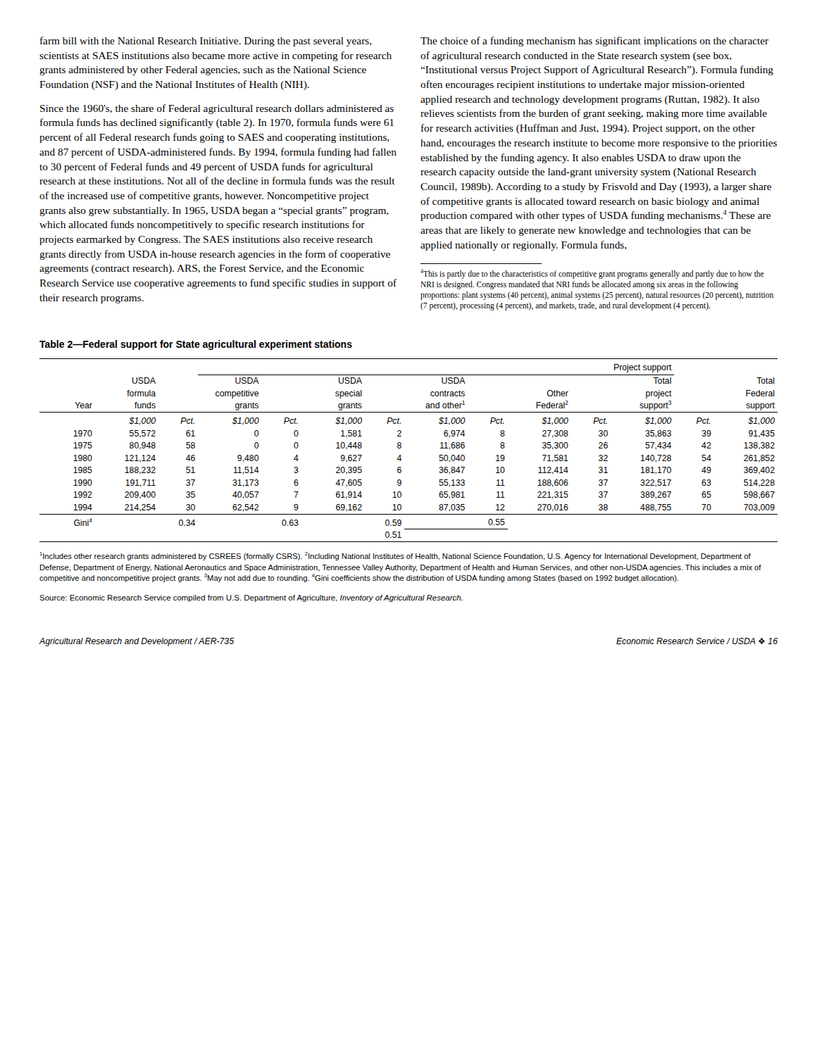farm bill with the National Research Initiative. During the past several years, scientists at SAES institutions also became more active in competing for research grants administered by other Federal agencies, such as the National Science Foundation (NSF) and the National Institutes of Health (NIH).
Since the 1960's, the share of Federal agricultural research dollars administered as formula funds has declined significantly (table 2). In 1970, formula funds were 61 percent of all Federal research funds going to SAES and cooperating institutions, and 87 percent of USDA-administered funds. By 1994, formula funding had fallen to 30 percent of Federal funds and 49 percent of USDA funds for agricultural research at these institutions. Not all of the decline in formula funds was the result of the increased use of competitive grants, however. Noncompetitive project grants also grew substantially. In 1965, USDA began a “special grants” program, which allocated funds noncompetitively to specific research institutions for projects earmarked by Congress. The SAES institutions also receive research grants directly from USDA in-house research agencies in the form of cooperative agreements (contract research). ARS, the Forest Service, and the Economic Research Service use cooperative agreements to fund specific studies in support of their research programs.
The choice of a funding mechanism has significant implications on the character of agricultural research conducted in the State research system (see box, “Institutional versus Project Support of Agricultural Research”). Formula funding often encourages recipient institutions to undertake major mission-oriented applied research and technology development programs (Ruttan, 1982). It also relieves scientists from the burden of grant seeking, making more time available for research activities (Huffman and Just, 1994). Project support, on the other hand, encourages the research institute to become more responsive to the priorities established by the funding agency. It also enables USDA to draw upon the research capacity outside the land-grant university system (National Research Council, 1989b). According to a study by Frisvold and Day (1993), a larger share of competitive grants is allocated toward research on basic biology and animal production compared with other types of USDA funding mechanisms.4 These are areas that are likely to generate new knowledge and technologies that can be applied nationally or regionally. Formula funds,
4This is partly due to the characteristics of competitive grant programs generally and partly due to how the NRI is designed. Congress mandated that NRI funds be allocated among six areas in the following proportions: plant systems (40 percent), animal systems (25 percent), natural resources (20 percent), nutrition (7 percent), processing (4 percent), and markets, trade, and rural development (4 percent).
Table 2—Federal support for State agricultural experiment stations
| | | | Project support | | |
| | USDA | | USDA | | USDA | | USDA | | | | Total | | Total |
| | formula | | competitive | | special | | contracts | | Other | | project | | Federal |
| Year | funds | | grants | | grants | | and other 1 | | Federal 2 | | support 3 | | support |
| | $1,000 | Pct. | $1,000 | Pct. | $1,000 | Pct. | $1,000 | Pct. | $1,000 | Pct. | $1,000 | Pct. | $1,000 |
| 1970 | 55,572 | 61 | 0 | 0 | 1,581 | 2 | 6,974 | 8 | 27,308 | 30 | 35,863 | 39 | 91,435 |
| 1975 | 80,948 | 58 | 0 | 0 | 10,448 | 8 | 11,686 | 8 | 35,300 | 26 | 57,434 | 42 | 138,382 |
| 1980 | 121,124 | 46 | 9,480 | 4 | 9,627 | 4 | 50,040 | 19 | 71,581 | 32 | 140,728 | 54 | 261,852 |
| 1985 | 188,232 | 51 | 11,514 | 3 | 20,395 | 6 | 36,847 | 10 | 112,414 | 31 | 181,170 | 49 | 369,402 |
| 1990 | 191,711 | 37 | 31,173 | 6 | 47,605 | 9 | 55,133 | 11 | 188,606 | 37 | 322,517 | 63 | 514,228 |
| 1992 | 209,400 | 35 | 40,057 | 7 | 61,914 | 10 | 65,981 | 11 | 221,315 | 37 | 389,267 | 65 | 598,667 |
| 1994 | 214,254 | 30 | 62,542 | 9 | 69,162 | 10 | 87,035 | 12 | 270,016 | 38 | 488,755 | 70 | 703,009 |
| Gini 4 | 0.34 | 0.63 | 0.59 | 0.55 | | | | | |
| | | | 0.51 | | | | | | | |
1Includes other research grants administered by CSREES (formally CSRS). 2Including National Institutes of Health, National Science Foundation, U.S. Agency for International Development, Department of Defense, Department of Energy, National Aeronautics and Space Administration, Tennessee Valley Authority, Department of Health and Human Services, and other non-USDA agencies. This includes a mix of competitive and noncompetitive project grants. 3May not add due to rounding. 4Gini coefficients show the distribution of USDA funding among States (based on 1992 budget allocation).
Source: Economic Research Service compiled from U.S. Department of Agriculture, Inventory of Agricultural Research.
Agricultural Research and Development / AER-735
Economic Research Service / USDA ❖ 16